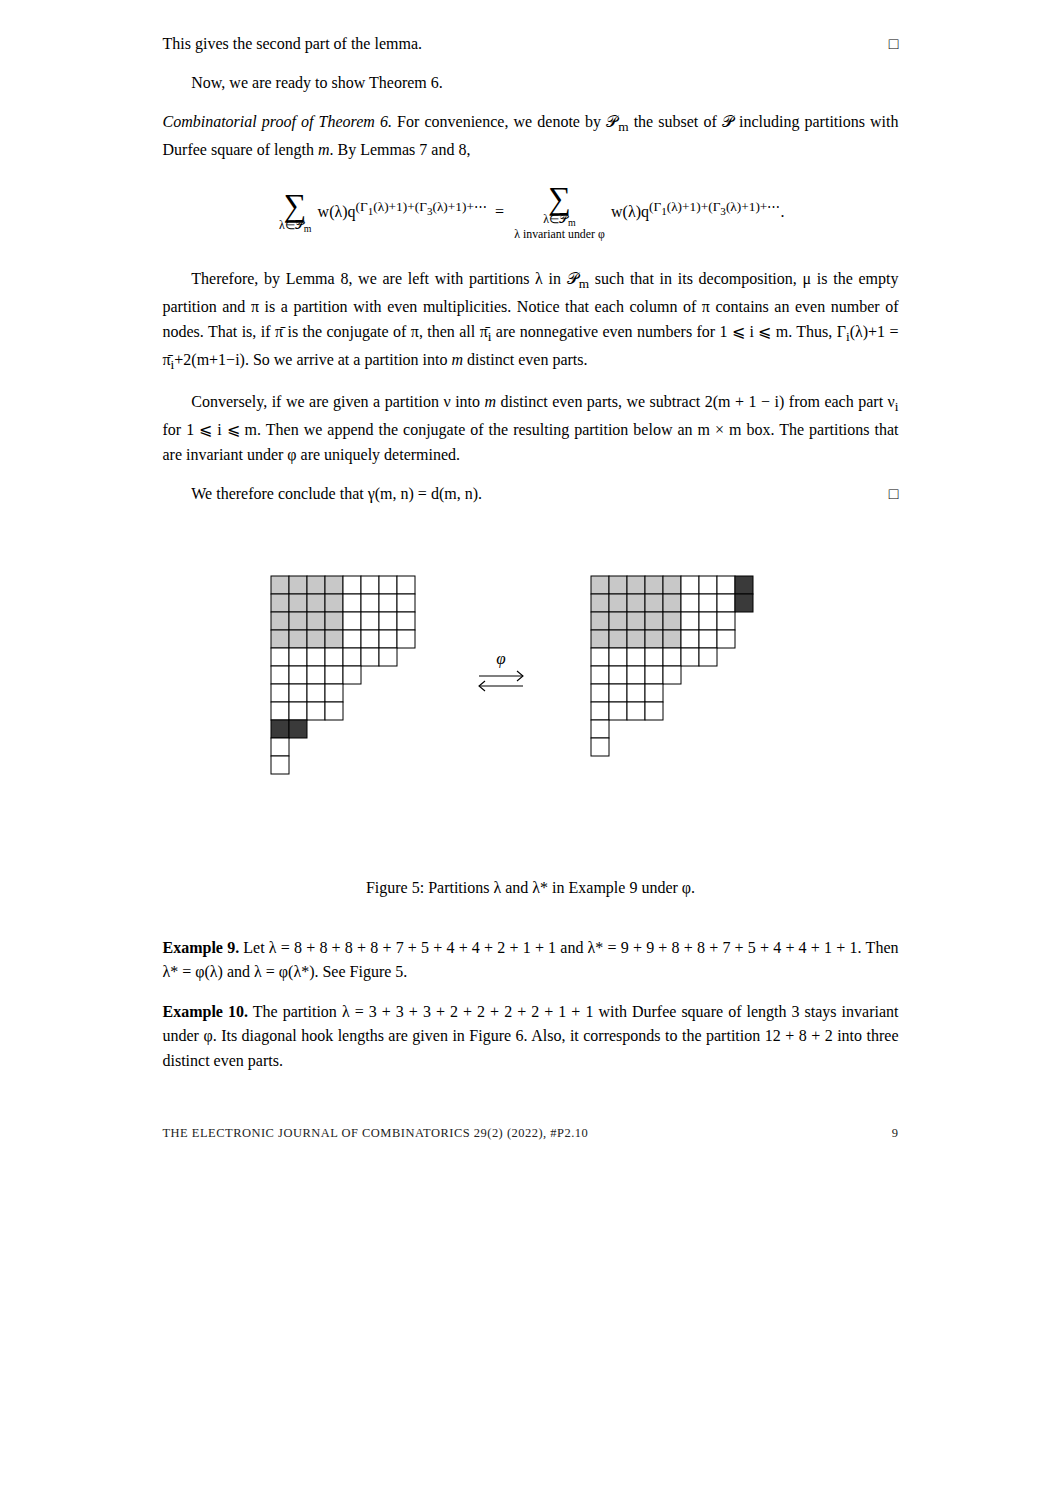This gives the second part of the lemma. □
Now, we are ready to show Theorem 6.
Combinatorial proof of Theorem 6. For convenience, we denote by 𝒫m the subset of 𝒫 including partitions with Durfee square of length m. By Lemmas 7 and 8,
∑ λ∈𝒫m w(λ)q(Γ1(λ)+1)+(Γ3(λ)+1)+⋯ = ∑ λ∈𝒫m λ invariant under φ w(λ)q(Γ1(λ)+1)+(Γ3(λ)+1)+⋯.
Therefore, by Lemma 8, we are left with partitions λ in 𝒫m such that in its decomposition, μ is the empty partition and π is a partition with even multiplicities. Notice that each column of π contains an even number of nodes. That is, if π̄ is the conjugate of π, then all π̄i are nonnegative even numbers for 1 ⩽ i ⩽ m. Thus, Γi(λ)+1 = π̄i+2(m+1−i). So we arrive at a partition into m distinct even parts.
Conversely, if we are given a partition ν into m distinct even parts, we subtract 2(m + 1 − i) from each part νi for 1 ⩽ i ⩽ m. Then we append the conjugate of the resulting partition below an m × m box. The partitions that are invariant under φ are uniquely determined.
We therefore conclude that γ(m, n) = d(m, n). □
φ
Figure 5: Partitions λ and λ* in Example 9 under φ.
Example 9. Let λ = 8 + 8 + 8 + 8 + 7 + 5 + 4 + 4 + 2 + 1 + 1 and λ* = 9 + 9 + 8 + 8 + 7 + 5 + 4 + 4 + 1 + 1. Then λ* = φ(λ) and λ = φ(λ*). See Figure 5.
Example 10. The partition λ = 3 + 3 + 3 + 2 + 2 + 2 + 2 + 1 + 1 with Durfee square of length 3 stays invariant under φ. Its diagonal hook lengths are given in Figure 6. Also, it corresponds to the partition 12 + 8 + 2 into three distinct even parts.
The electronic journal of combinatorics 29(2) (2022), #P2.10 9